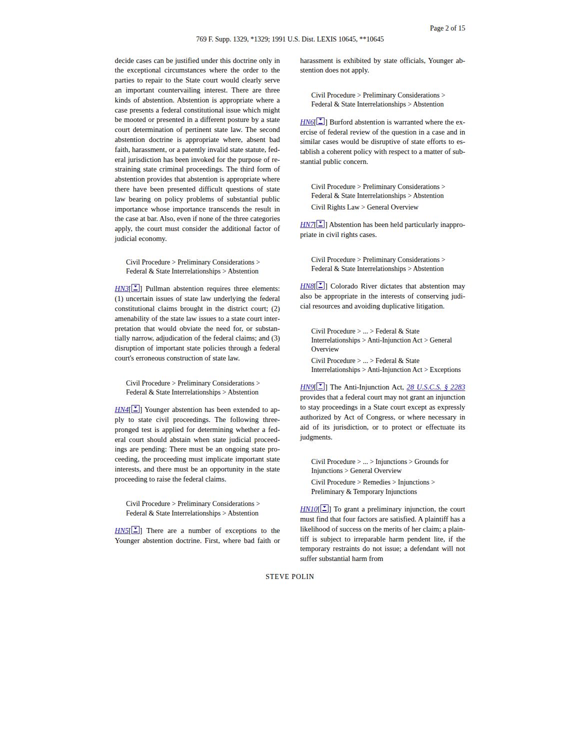Page 2 of 15
769 F. Supp. 1329, *1329; 1991 U.S. Dist. LEXIS 10645, **10645
decide cases can be justified under this doctrine only in the exceptional circumstances where the order to the parties to repair to the State court would clearly serve an important countervailing interest. There are three kinds of abstention. Abstention is appropriate where a case presents a federal constitutional issue which might be mooted or presented in a different posture by a state court determination of pertinent state law. The second abstention doctrine is appropriate where, absent bad faith, harassment, or a patently invalid state statute, federal jurisdiction has been invoked for the purpose of restraining state criminal proceedings. The third form of abstention provides that abstention is appropriate where there have been presented difficult questions of state law bearing on policy problems of substantial public importance whose importance transcends the result in the case at bar. Also, even if none of the three categories apply, the court must consider the additional factor of judicial economy.
Civil Procedure > Preliminary Considerations > Federal & State Interrelationships > Abstention
HN3[ ] Pullman abstention requires three elements: (1) uncertain issues of state law underlying the federal constitutional claims brought in the district court; (2) amenability of the state law issues to a state court interpretation that would obviate the need for, or substantially narrow, adjudication of the federal claims; and (3) disruption of important state policies through a federal court's erroneous construction of state law.
Civil Procedure > Preliminary Considerations > Federal & State Interrelationships > Abstention
HN4[ ] Younger abstention has been extended to apply to state civil proceedings. The following three-pronged test is applied for determining whether a federal court should abstain when state judicial proceedings are pending: There must be an ongoing state proceeding, the proceeding must implicate important state interests, and there must be an opportunity in the state proceeding to raise the federal claims.
Civil Procedure > Preliminary Considerations > Federal & State Interrelationships > Abstention
HN5[ ] There are a number of exceptions to the Younger abstention doctrine. First, where bad faith or harassment is exhibited by state officials, Younger abstention does not apply.
Civil Procedure > Preliminary Considerations > Federal & State Interrelationships > Abstention
HN6[ ] Burford abstention is warranted where the exercise of federal review of the question in a case and in similar cases would be disruptive of state efforts to establish a coherent policy with respect to a matter of substantial public concern.
Civil Procedure > Preliminary Considerations > Federal & State Interrelationships > Abstention
Civil Rights Law > General Overview
HN7[ ] Abstention has been held particularly inappropriate in civil rights cases.
Civil Procedure > Preliminary Considerations > Federal & State Interrelationships > Abstention
HN8[ ] Colorado River dictates that abstention may also be appropriate in the interests of conserving judicial resources and avoiding duplicative litigation.
Civil Procedure > ... > Federal & State Interrelationships > Anti-Injunction Act > General Overview
Civil Procedure > ... > Federal & State Interrelationships > Anti-Injunction Act > Exceptions
HN9[ ] The Anti-Injunction Act, 28 U.S.C.S. § 2283 provides that a federal court may not grant an injunction to stay proceedings in a State court except as expressly authorized by Act of Congress, or where necessary in aid of its jurisdiction, or to protect or effectuate its judgments.
Civil Procedure > ... > Injunctions > Grounds for Injunctions > General Overview
Civil Procedure > Remedies > Injunctions > Preliminary & Temporary Injunctions
HN10[ ] To grant a preliminary injunction, the court must find that four factors are satisfied. A plaintiff has a likelihood of success on the merits of her claim; a plaintiff is subject to irreparable harm pendent lite, if the temporary restraints do not issue; a defendant will not suffer substantial harm from
STEVE POLIN